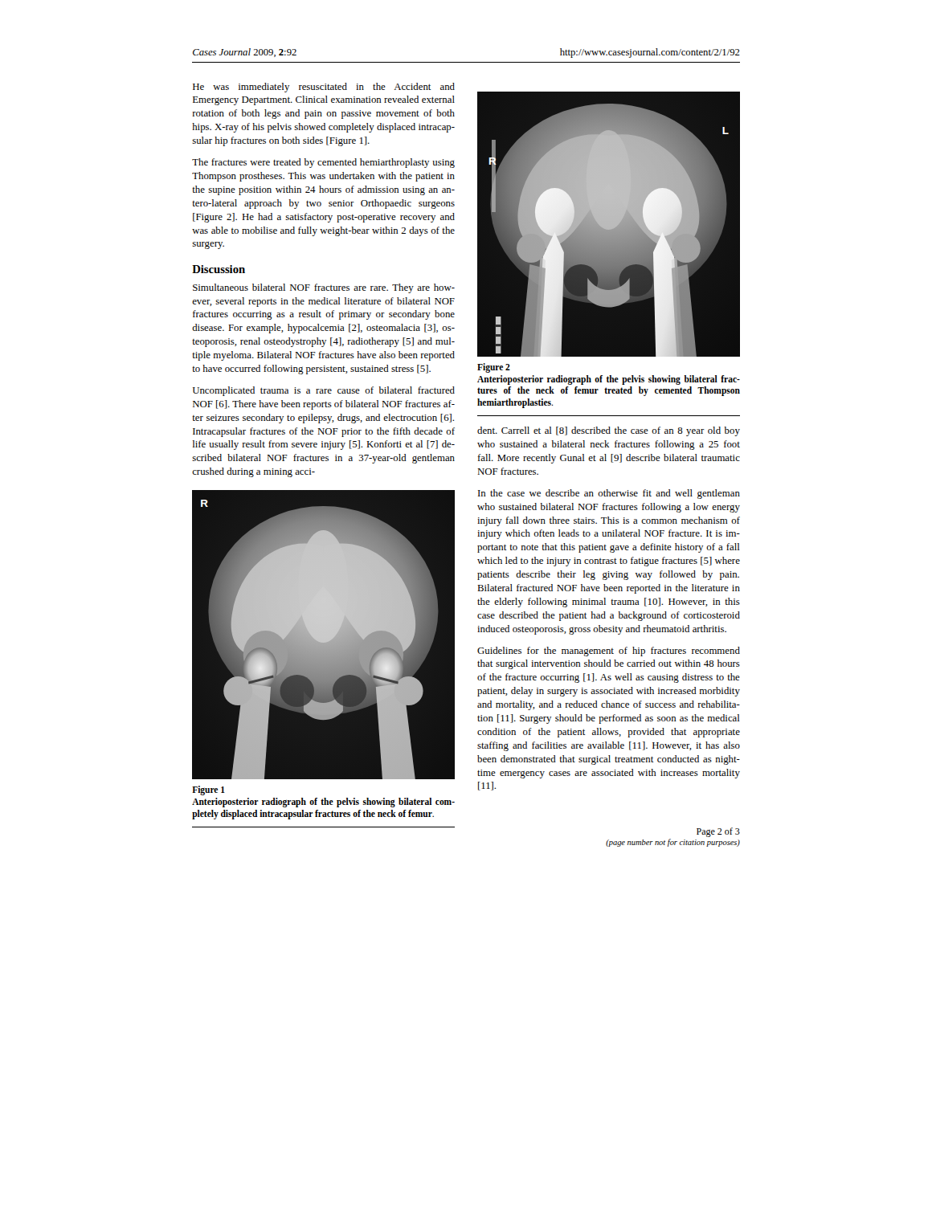Cases Journal 2009, 2:92
http://www.casesjournal.com/content/2/1/92
He was immediately resuscitated in the Accident and Emergency Department. Clinical examination revealed external rotation of both legs and pain on passive movement of both hips. X-ray of his pelvis showed completely displaced intracapsular hip fractures on both sides [Figure 1].
The fractures were treated by cemented hemiarthroplasty using Thompson prostheses. This was undertaken with the patient in the supine position within 24 hours of admission using an antero-lateral approach by two senior Orthopaedic surgeons [Figure 2]. He had a satisfactory post-operative recovery and was able to mobilise and fully weight-bear within 2 days of the surgery.
Discussion
Simultaneous bilateral NOF fractures are rare. They are however, several reports in the medical literature of bilateral NOF fractures occurring as a result of primary or secondary bone disease. For example, hypocalcemia [2], osteomalacia [3], osteoporosis, renal osteodystrophy [4], radiotherapy [5] and multiple myeloma. Bilateral NOF fractures have also been reported to have occurred following persistent, sustained stress [5].
Uncomplicated trauma is a rare cause of bilateral fractured NOF [6]. There have been reports of bilateral NOF fractures after seizures secondary to epilepsy, drugs, and electrocution [6]. Intracapsular fractures of the NOF prior to the fifth decade of life usually result from severe injury [5]. Konforti et al [7] described bilateral NOF fractures in a 37-year-old gentleman crushed during a mining acci-
R
Figure 1 Anterioposterior radiograph of the pelvis showing bilateral completely displaced intracapsular fractures of the neck of femur.
R L
Figure 2 Anterioposterior radiograph of the pelvis showing bilateral fractures of the neck of femur treated by cemented Thompson hemiarthroplasties.
dent. Carrell et al [8] described the case of an 8 year old boy who sustained a bilateral neck fractures following a 25 foot fall. More recently Gunal et al [9] describe bilateral traumatic NOF fractures.
In the case we describe an otherwise fit and well gentleman who sustained bilateral NOF fractures following a low energy injury fall down three stairs. This is a common mechanism of injury which often leads to a unilateral NOF fracture. It is important to note that this patient gave a definite history of a fall which led to the injury in contrast to fatigue fractures [5] where patients describe their leg giving way followed by pain. Bilateral fractured NOF have been reported in the literature in the elderly following minimal trauma [10]. However, in this case described the patient had a background of corticosteroid induced osteoporosis, gross obesity and rheumatoid arthritis.
Guidelines for the management of hip fractures recommend that surgical intervention should be carried out within 48 hours of the fracture occurring [1]. As well as causing distress to the patient, delay in surgery is associated with increased morbidity and mortality, and a reduced chance of success and rehabilitation [11]. Surgery should be performed as soon as the medical condition of the patient allows, provided that appropriate staffing and facilities are available [11]. However, it has also been demonstrated that surgical treatment conducted as night-time emergency cases are associated with increases mortality [11].
Page 2 of 3
(page number not for citation purposes)